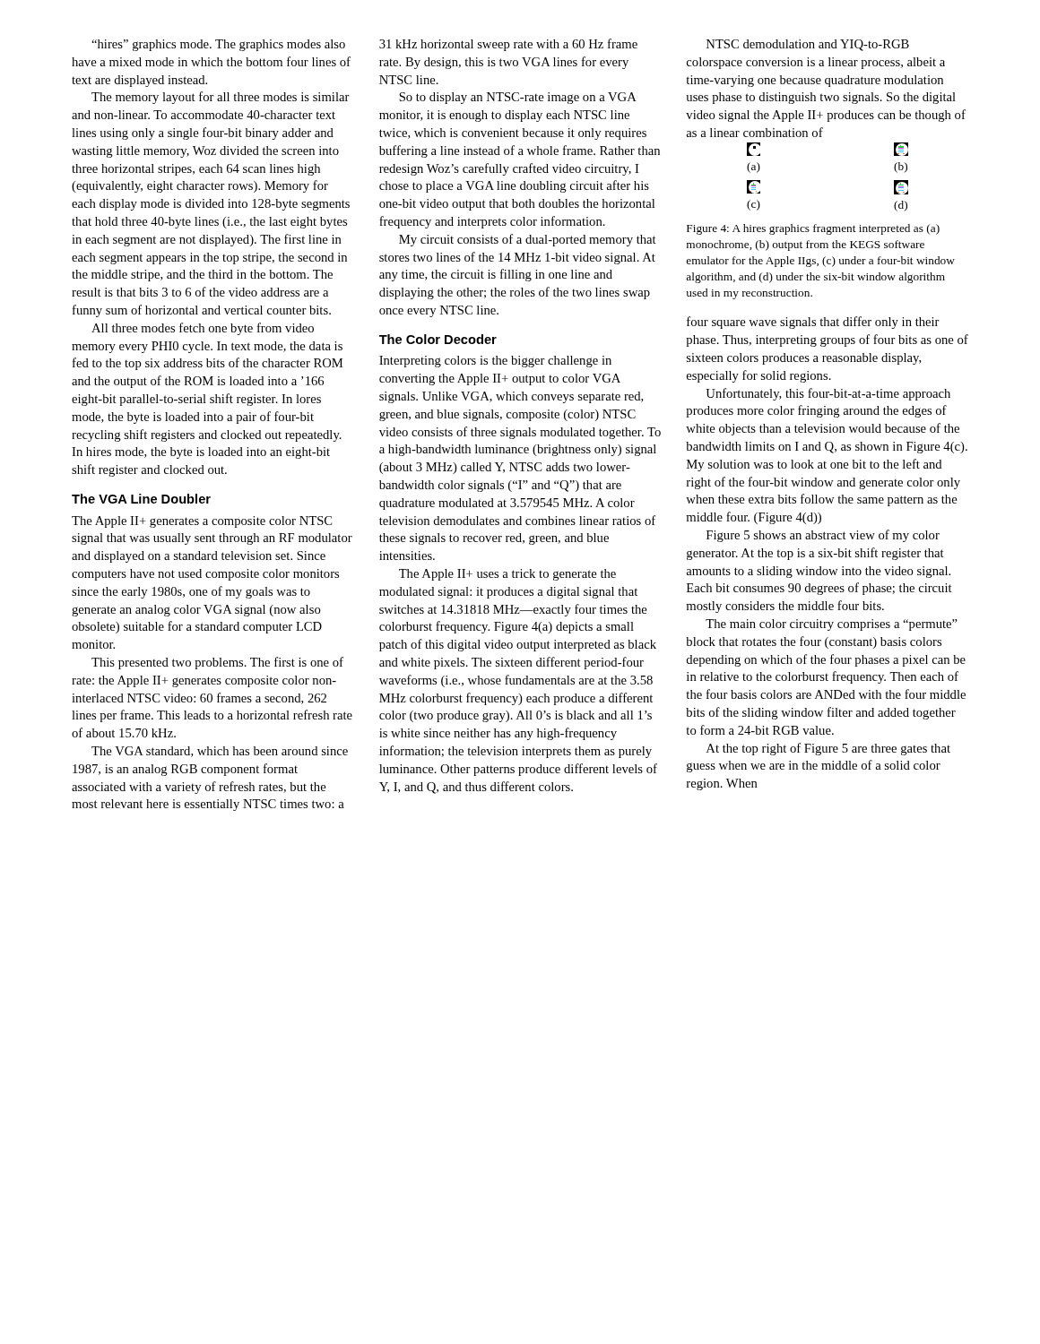“hires” graphics mode. The graphics modes also have a mixed mode in which the bottom four lines of text are displayed instead.
The memory layout for all three modes is similar and non-linear. To accommodate 40-character text lines using only a single four-bit binary adder and wasting little memory, Woz divided the screen into three horizontal stripes, each 64 scan lines high (equivalently, eight character rows). Memory for each display mode is divided into 128-byte segments that hold three 40-byte lines (i.e., the last eight bytes in each segment are not displayed). The first line in each segment appears in the top stripe, the second in the middle stripe, and the third in the bottom. The result is that bits 3 to 6 of the video address are a funny sum of horizontal and vertical counter bits.
All three modes fetch one byte from video memory every PHI0 cycle. In text mode, the data is fed to the top six address bits of the character ROM and the output of the ROM is loaded into a ’166 eight-bit parallel-to-serial shift register. In lores mode, the byte is loaded into a pair of four-bit recycling shift registers and clocked out repeatedly. In hires mode, the byte is loaded into an eight-bit shift register and clocked out.
The VGA Line Doubler
The Apple II+ generates a composite color NTSC signal that was usually sent through an RF modulator and displayed on a standard television set. Since computers have not used composite color monitors since the early 1980s, one of my goals was to generate an analog color VGA signal (now also obsolete) suitable for a standard computer LCD monitor.
This presented two problems. The first is one of rate: the Apple II+ generates composite color non-interlaced NTSC video: 60 frames a second, 262 lines per frame. This leads to a horizontal refresh rate of about 15.70 kHz.
The VGA standard, which has been around since 1987, is an analog RGB component format associated with a variety of refresh rates, but the most relevant here is essentially NTSC times two: a 31 kHz horizontal sweep rate with a 60 Hz frame rate. By design, this is two VGA lines for every NTSC line.
So to display an NTSC-rate image on a VGA monitor, it is enough to display each NTSC line twice, which is convenient because it only requires buffering a line instead of a whole frame. Rather than redesign Woz’s carefully crafted video circuitry, I chose to place a VGA line doubling circuit after his one-bit video output that both doubles the horizontal frequency and interprets color information.
My circuit consists of a dual-ported memory that stores two lines of the 14 MHz 1-bit video signal. At any time, the circuit is filling in one line and displaying the other; the roles of the two lines swap once every NTSC line.
The Color Decoder
Interpreting colors is the bigger challenge in converting the Apple II+ output to color VGA signals. Unlike VGA, which conveys separate red, green, and blue signals, composite (color) NTSC video consists of three signals modulated together. To a high-bandwidth luminance (brightness only) signal (about 3 MHz) called Y, NTSC adds two lower-bandwidth color signals (“I” and “Q”) that are quadrature modulated at 3.579545 MHz. A color television demodulates and combines linear ratios of these signals to recover red, green, and blue intensities.
The Apple II+ uses a trick to generate the modulated signal: it produces a digital signal that switches at 14.31818 MHz—exactly four times the colorburst frequency. Figure 4(a) depicts a small patch of this digital video output interpreted as black and white pixels. The sixteen different period-four waveforms (i.e., whose fundamentals are at the 3.58 MHz colorburst frequency) each produce a different color (two produce gray). All 0’s is black and all 1’s is white since neither has any high-frequency information; the television interprets them as purely luminance. Other patterns produce different levels of Y, I, and Q, and thus different colors.
NTSC demodulation and YIQ-to-RGB colorspace conversion is a linear process, albeit a time-varying one because quadrature modulation uses phase to distinguish two signals. So the digital video signal the Apple II+ produces can be though of as a linear combination of
(a)
(b)
(c)
(d)
Figure 4: A hires graphics fragment interpreted as (a) monochrome, (b) output from the KEGS software emulator for the Apple IIgs, (c) under a four-bit window algorithm, and (d) under the six-bit window algorithm used in my reconstruction.
four square wave signals that differ only in their phase. Thus, interpreting groups of four bits as one of sixteen colors produces a reasonable display, especially for solid regions.
Unfortunately, this four-bit-at-a-time approach produces more color fringing around the edges of white objects than a television would because of the bandwidth limits on I and Q, as shown in Figure 4(c). My solution was to look at one bit to the left and right of the four-bit window and generate color only when these extra bits follow the same pattern as the middle four. (Figure 4(d))
Figure 5 shows an abstract view of my color generator. At the top is a six-bit shift register that amounts to a sliding window into the video signal. Each bit consumes 90 degrees of phase; the circuit mostly considers the middle four bits.
The main color circuitry comprises a “permute” block that rotates the four (constant) basis colors depending on which of the four phases a pixel can be in relative to the colorburst frequency. Then each of the four basis colors are ANDed with the four middle bits of the sliding window filter and added together to form a 24-bit RGB value.
At the top right of Figure 5 are three gates that guess when we are in the middle of a solid color region. When